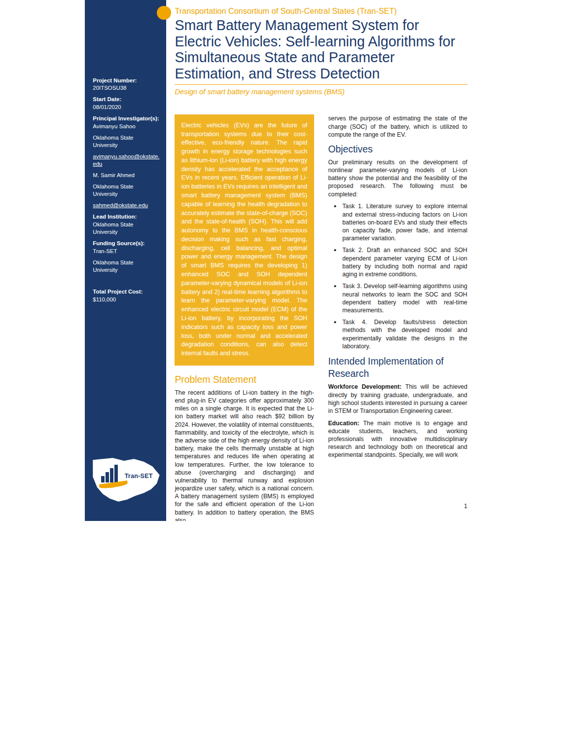Project Number:
20ITSOSU38
Start Date:
08/01/2020
Principal Investigator(s):
Avimanyu Sahoo
Oklahoma State University
avimanyu.sahoo@okstate.edu
M. Samir Ahmed
Oklahoma State University
sahmed@okstate.edu
Lead Institution:
Oklahoma State University
Funding Source(s):
Tran-SET
Oklahoma State University
Total Project Cost:
$110,000
Tran-SET
Transportation Consortium of South-Central States (Tran-SET)
Smart Battery Management System for Electric Vehicles: Self-learning Algorithms for Simultaneous State and Parameter Estimation, and Stress Detection
Design of smart battery management systems (BMS)
Electric vehicles (EVs) are the future of transportation systems due to their cost-effective, eco-friendly nature. The rapid growth in energy storage technologies such as lithium-ion (Li-ion) battery with high energy density has accelerated the acceptance of EVs in recent years. Efficient operation of Li-ion batteries in EVs requires an intelligent and smart battery management system (BMS) capable of learning the health degradation to accurately estimate the state-of-charge (SOC) and the state-of-health (SOH). This will add autonomy to the BMS in health-conscious decision making such as fast charging, discharging, cell balancing, and optimal power and energy management. The design of smart BMS requires the developing 1) enhanced SOC and SOH dependent parameter-varying dynamical models of Li-ion battery and 2) real-time learning algorithms to learn the parameter-varying model. The enhanced electric circuit model (ECM) of the Li-ion battery, by incorporating the SOH indicators such as capacity loss and power loss, both under normal and accelerated degradation conditions, can also detect internal faults and stress.
Problem Statement
The recent additions of Li-ion battery in the high-end plug-in EV categories offer approximately 300 miles on a single charge. It is expected that the Li-ion battery market will also reach $92 billion by 2024. However, the volatility of internal constituents, flammability, and toxicity of the electrolyte, which is the adverse side of the high energy density of Li-ion battery, make the cells thermally unstable at high temperatures and reduces life when operating at low temperatures. Further, the low tolerance to abuse (overcharging and discharging) and vulnerability to thermal runway and explosion jeopardize user safety, which is a national concern. A battery management system (BMS) is employed for the safe and efficient operation of the Li-ion battery. In addition to battery operation, the BMS also
serves the purpose of estimating the state of the charge (SOC) of the battery, which is utilized to compute the range of the EV.
Objectives
Our preliminary results on the development of nonlinear parameter-varying models of Li-ion battery show the potential and the feasibility of the proposed research. The following must be completed:
Task 1. Literature survey to explore internal and external stress-inducing factors on Li-ion batteries on-board EVs and study their effects on capacity fade, power fade, and internal parameter variation.
Task 2. Draft an enhanced SOC and SOH dependent parameter varying ECM of Li-ion battery by including both normal and rapid aging in extreme conditions.
Task 3. Develop self-learning algorithms using neural networks to learn the SOC and SOH dependent battery model with real-time measurements.
Task 4. Develop faults/stress detection methods with the developed model and experimentally validate the designs in the laboratory.
Intended Implementation of Research
Workforce Development: This will be achieved directly by training graduate, undergraduate, and high school students interested in pursuing a career in STEM or Transportation Engineering career.
Education: The main motive is to engage and educate students, teachers, and working professionals with innovative multidisciplinary research and technology both on theoretical and experimental standpoints. Specially, we will work
1